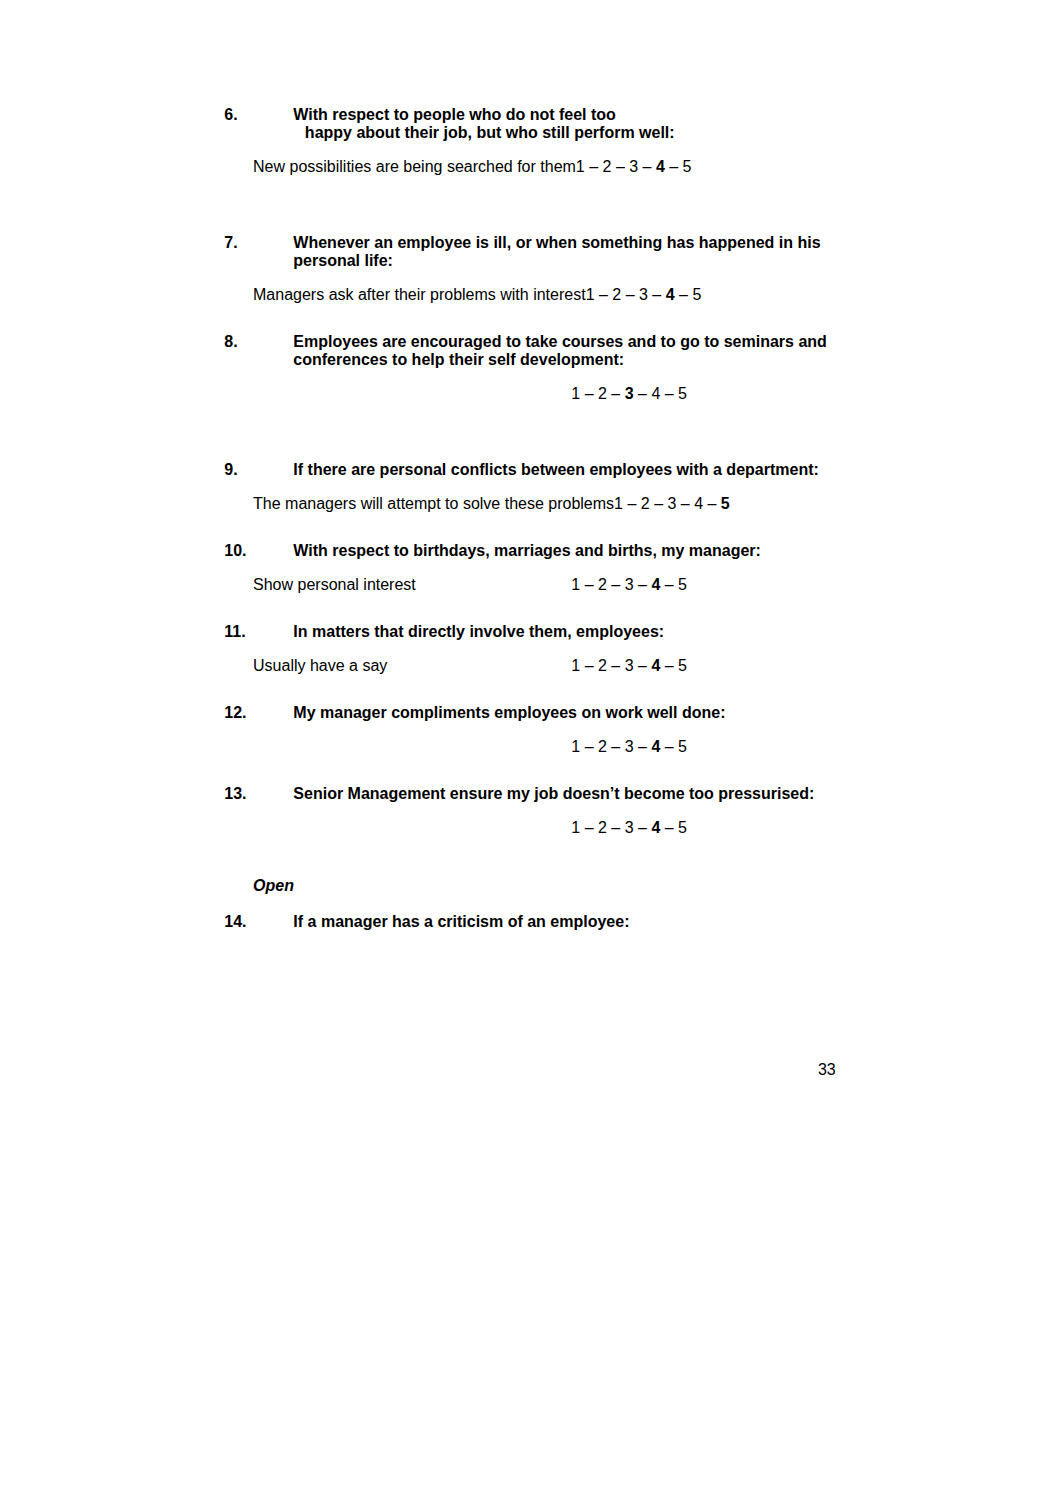6.
With respect to people who do not feel too happy about their job, but who still perform well:
New possibilities are being searched for them
1 – 2 – 3 – 4 – 5
7.
Whenever an employee is ill, or when something has happened in his personal life:
Managers ask after their problems with interest
1 – 2 – 3 – 4 – 5
8.
Employees are encouraged to take courses and to go to seminars and conferences to help their self development:
1 – 2 – 3 – 4 – 5
9.
If there are personal conflicts between employees with a department:
The managers will attempt to solve these problems
1 – 2 – 3 – 4 – 5
10.
With respect to birthdays, marriages and births, my manager:
Show personal interest
1 – 2 – 3 – 4 – 5
11.
In matters that directly involve them, employees:
Usually have a say
1 – 2 – 3 – 4 – 5
12.
My manager compliments employees on work well done:
1 – 2 – 3 – 4 – 5
13.
Senior Management ensure my job doesn’t become too pressurised:
1 – 2 – 3 – 4 – 5
Open
14.
If a manager has a criticism of an employee:
33